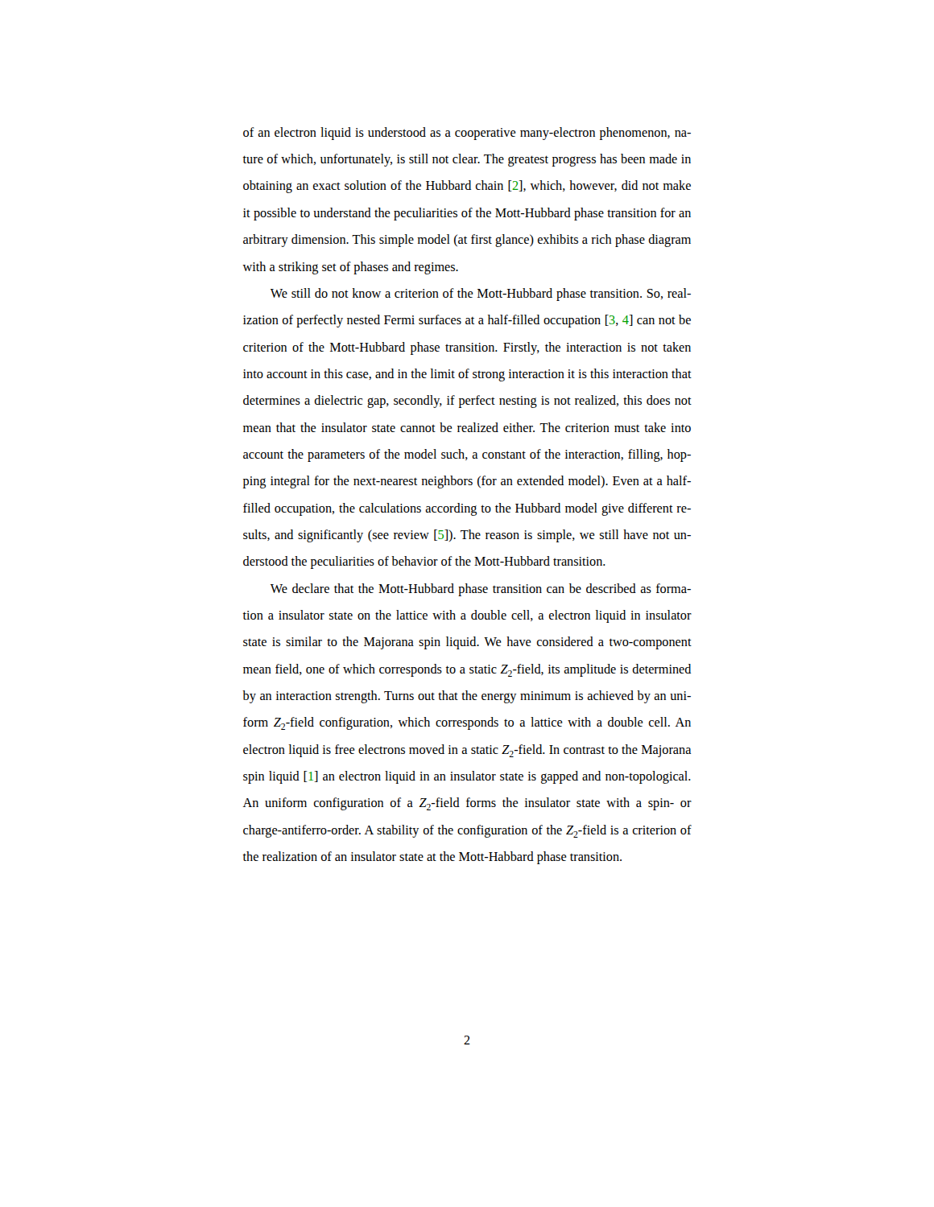of an electron liquid is understood as a cooperative many-electron phenomenon, nature of which, unfortunately, is still not clear. The greatest progress has been made in obtaining an exact solution of the Hubbard chain [2], which, however, did not make it possible to understand the peculiarities of the Mott-Hubbard phase transition for an arbitrary dimension. This simple model (at first glance) exhibits a rich phase diagram with a striking set of phases and regimes.
We still do not know a criterion of the Mott-Hubbard phase transition. So, realization of perfectly nested Fermi surfaces at a half-filled occupation [3, 4] can not be criterion of the Mott-Hubbard phase transition. Firstly, the interaction is not taken into account in this case, and in the limit of strong interaction it is this interaction that determines a dielectric gap, secondly, if perfect nesting is not realized, this does not mean that the insulator state cannot be realized either. The criterion must take into account the parameters of the model such, a constant of the interaction, filling, hopping integral for the next-nearest neighbors (for an extended model). Even at a half-filled occupation, the calculations according to the Hubbard model give different results, and significantly (see review [5]). The reason is simple, we still have not understood the peculiarities of behavior of the Mott-Hubbard transition.
We declare that the Mott-Hubbard phase transition can be described as formation a insulator state on the lattice with a double cell, a electron liquid in insulator state is similar to the Majorana spin liquid. We have considered a two-component mean field, one of which corresponds to a static Z2-field, its amplitude is determined by an interaction strength. Turns out that the energy minimum is achieved by an uniform Z2-field configuration, which corresponds to a lattice with a double cell. An electron liquid is free electrons moved in a static Z2-field. In contrast to the Majorana spin liquid [1] an electron liquid in an insulator state is gapped and non-topological. An uniform configuration of a Z2-field forms the insulator state with a spin- or charge-antiferro-order. A stability of the configuration of the Z2-field is a criterion of the realization of an insulator state at the Mott-Habbard phase transition.
2